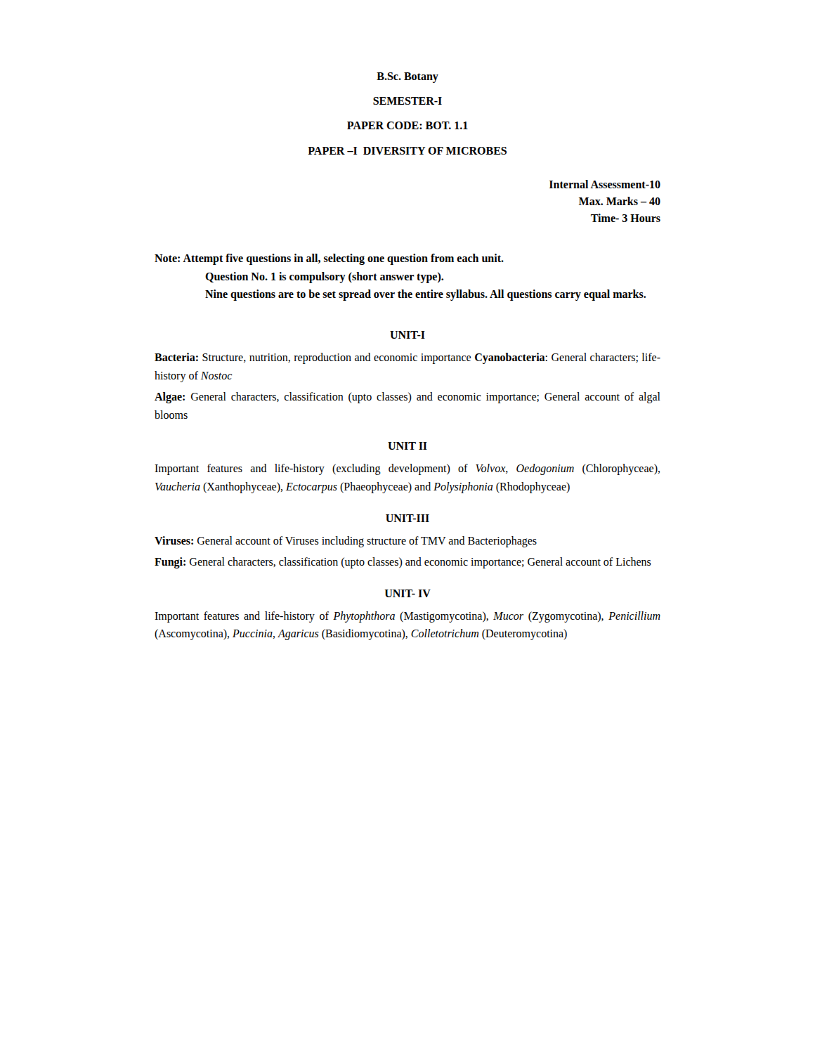B.Sc. Botany
SEMESTER-I
PAPER CODE: BOT. 1.1
PAPER –I DIVERSITY OF MICROBES
Internal Assessment-10
Max. Marks – 40
Time- 3 Hours
Note: Attempt five questions in all, selecting one question from each unit.
Question No. 1 is compulsory (short answer type).
Nine questions are to be set spread over the entire syllabus. All questions carry equal marks.
UNIT-I
Bacteria: Structure, nutrition, reproduction and economic importance Cyanobacteria: General characters; life-history of Nostoc
Algae: General characters, classification (upto classes) and economic importance; General account of algal blooms
UNIT II
Important features and life-history (excluding development) of Volvox, Oedogonium (Chlorophyceae), Vaucheria (Xanthophyceae), Ectocarpus (Phaeophyceae) and Polysiphonia (Rhodophyceae)
UNIT-III
Viruses: General account of Viruses including structure of TMV and Bacteriophages
Fungi: General characters, classification (upto classes) and economic importance; General account of Lichens
UNIT- IV
Important features and life-history of Phytophthora (Mastigomycotina), Mucor (Zygomycotina), Penicillium (Ascomycotina), Puccinia, Agaricus (Basidiomycotina), Colletotrichum (Deuteromycotina)